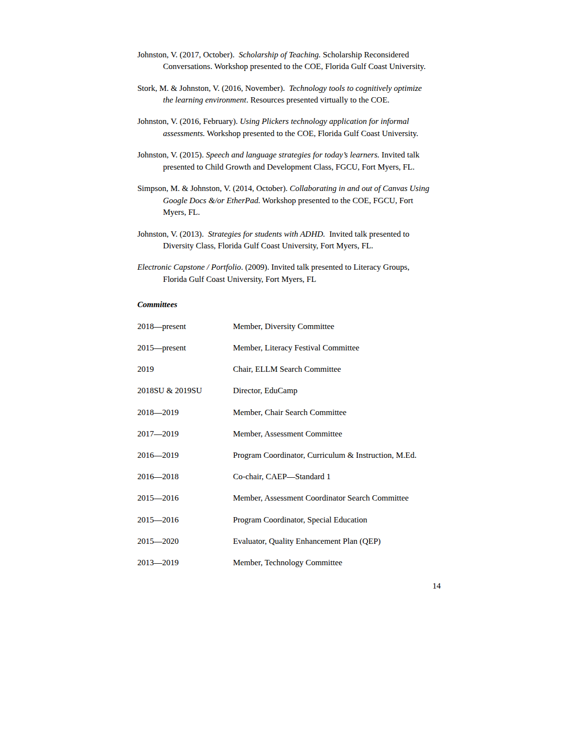Johnston, V. (2017, October). Scholarship of Teaching. Scholarship Reconsidered Conversations. Workshop presented to the COE, Florida Gulf Coast University.
Stork, M. & Johnston, V. (2016, November). Technology tools to cognitively optimize the learning environment. Resources presented virtually to the COE.
Johnston, V. (2016, February). Using Plickers technology application for informal assessments. Workshop presented to the COE, Florida Gulf Coast University.
Johnston, V. (2015). Speech and language strategies for today’s learners. Invited talk presented to Child Growth and Development Class, FGCU, Fort Myers, FL.
Simpson, M. & Johnston, V. (2014, October). Collaborating in and out of Canvas Using Google Docs &/or EtherPad. Workshop presented to the COE, FGCU, Fort Myers, FL.
Johnston, V. (2013). Strategies for students with ADHD. Invited talk presented to Diversity Class, Florida Gulf Coast University, Fort Myers, FL.
Electronic Capstone / Portfolio. (2009). Invited talk presented to Literacy Groups, Florida Gulf Coast University, Fort Myers, FL
Committees
| 2018—present | Member, Diversity Committee |
| 2015—present | Member, Literacy Festival Committee |
| 2019 | Chair, ELLM Search Committee |
| 2018SU & 2019SU | Director, EduCamp |
| 2018—2019 | Member, Chair Search Committee |
| 2017—2019 | Member, Assessment Committee |
| 2016—2019 | Program Coordinator, Curriculum & Instruction, M.Ed. |
| 2016—2018 | Co-chair, CAEP—Standard 1 |
| 2015—2016 | Member, Assessment Coordinator Search Committee |
| 2015—2016 | Program Coordinator, Special Education |
| 2015—2020 | Evaluator, Quality Enhancement Plan (QEP) |
| 2013—2019 | Member, Technology Committee |
14